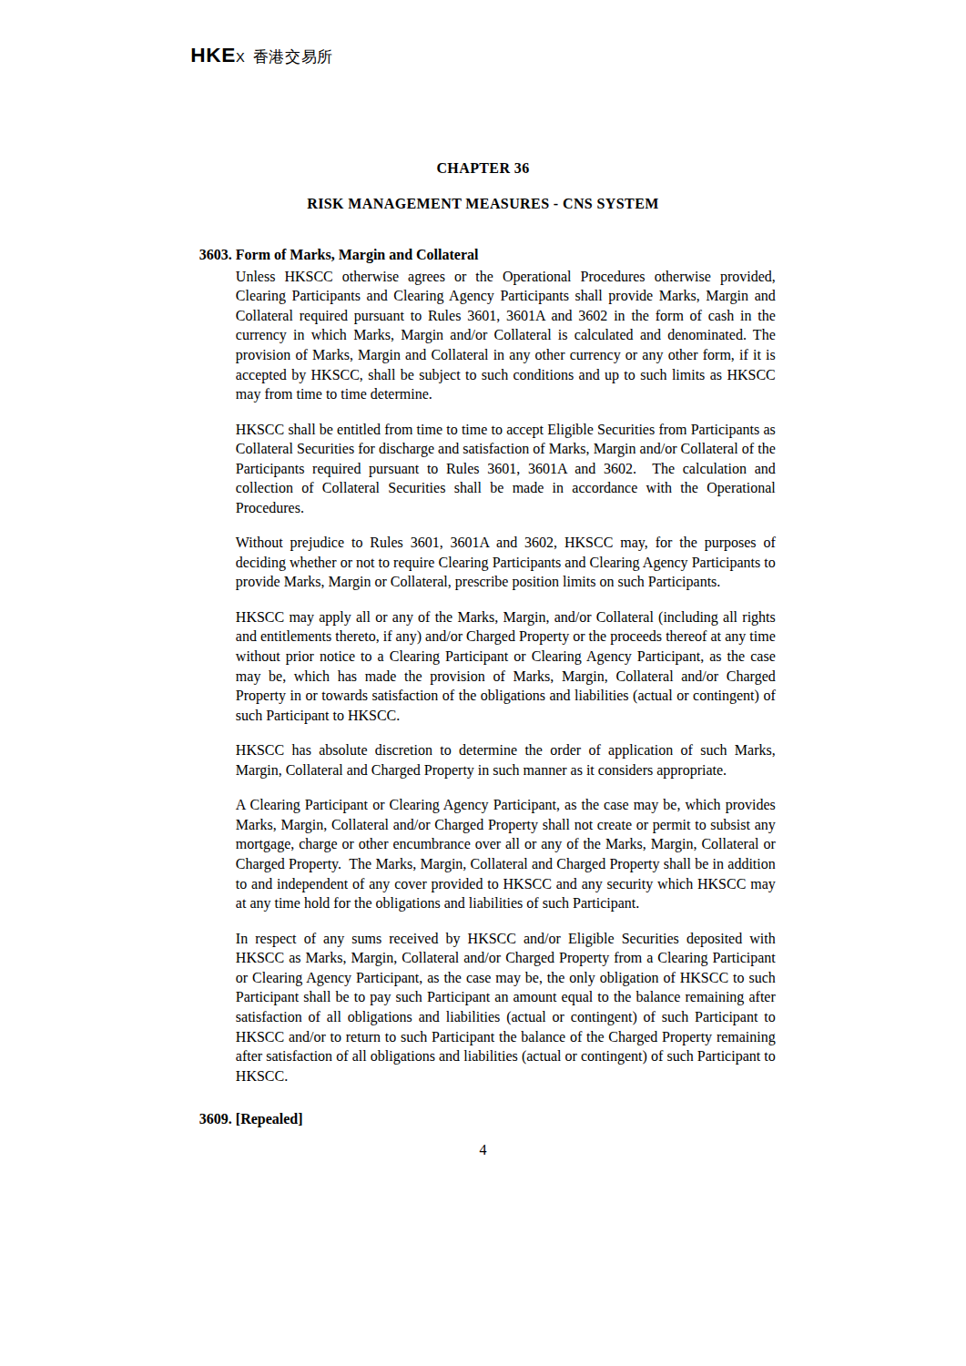HKE X 香港交易所
CHAPTER 36
RISK MANAGEMENT MEASURES - CNS SYSTEM
3603.
Form of Marks, Margin and Collateral
Unless HKSCC otherwise agrees or the Operational Procedures otherwise provided, Clearing Participants and Clearing Agency Participants shall provide Marks, Margin and Collateral required pursuant to Rules 3601, 3601A and 3602 in the form of cash in the currency in which Marks, Margin and/or Collateral is calculated and denominated. The provision of Marks, Margin and Collateral in any other currency or any other form, if it is accepted by HKSCC, shall be subject to such conditions and up to such limits as HKSCC may from time to time determine.
HKSCC shall be entitled from time to time to accept Eligible Securities from Participants as Collateral Securities for discharge and satisfaction of Marks, Margin and/or Collateral of the Participants required pursuant to Rules 3601, 3601A and 3602. The calculation and collection of Collateral Securities shall be made in accordance with the Operational Procedures.
Without prejudice to Rules 3601, 3601A and 3602, HKSCC may, for the purposes of deciding whether or not to require Clearing Participants and Clearing Agency Participants to provide Marks, Margin or Collateral, prescribe position limits on such Participants.
HKSCC may apply all or any of the Marks, Margin, and/or Collateral (including all rights and entitlements thereto, if any) and/or Charged Property or the proceeds thereof at any time without prior notice to a Clearing Participant or Clearing Agency Participant, as the case may be, which has made the provision of Marks, Margin, Collateral and/or Charged Property in or towards satisfaction of the obligations and liabilities (actual or contingent) of such Participant to HKSCC.
HKSCC has absolute discretion to determine the order of application of such Marks, Margin, Collateral and Charged Property in such manner as it considers appropriate.
A Clearing Participant or Clearing Agency Participant, as the case may be, which provides Marks, Margin, Collateral and/or Charged Property shall not create or permit to subsist any mortgage, charge or other encumbrance over all or any of the Marks, Margin, Collateral or Charged Property. The Marks, Margin, Collateral and Charged Property shall be in addition to and independent of any cover provided to HKSCC and any security which HKSCC may at any time hold for the obligations and liabilities of such Participant.
In respect of any sums received by HKSCC and/or Eligible Securities deposited with HKSCC as Marks, Margin, Collateral and/or Charged Property from a Clearing Participant or Clearing Agency Participant, as the case may be, the only obligation of HKSCC to such Participant shall be to pay such Participant an amount equal to the balance remaining after satisfaction of all obligations and liabilities (actual or contingent) of such Participant to HKSCC and/or to return to such Participant the balance of the Charged Property remaining after satisfaction of all obligations and liabilities (actual or contingent) of such Participant to HKSCC.
3609.
[Repealed]
4